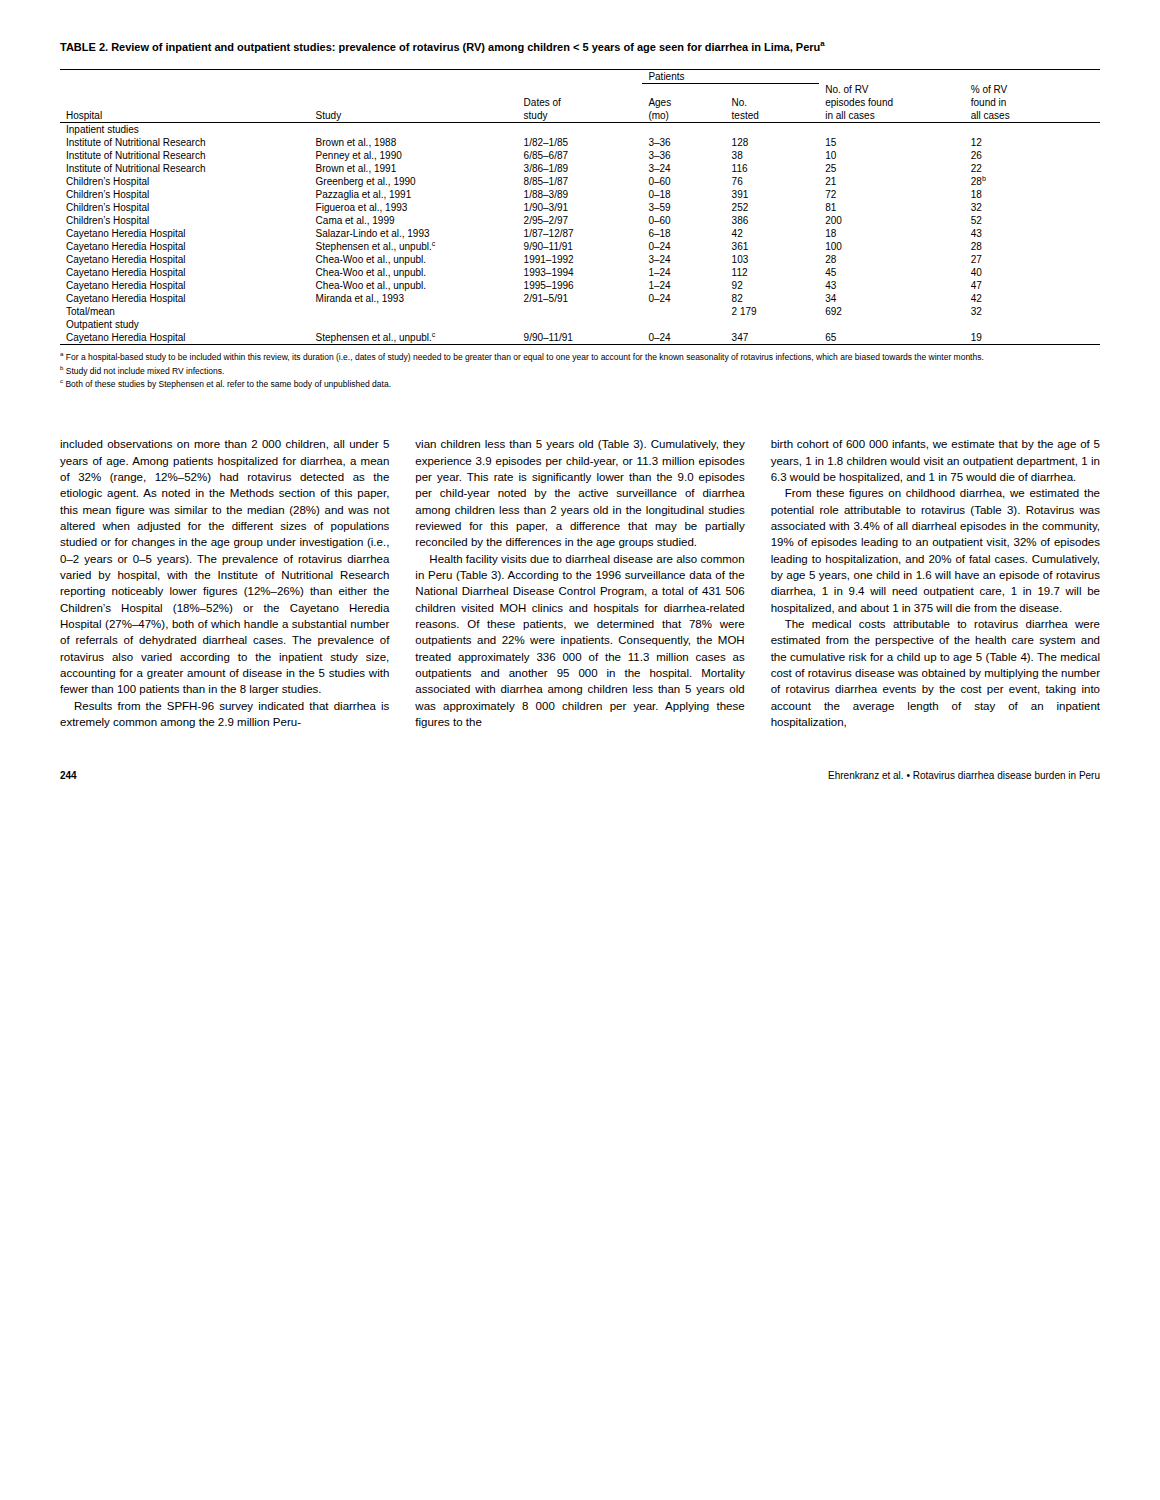TABLE 2. Review of inpatient and outpatient studies: prevalence of rotavirus (RV) among children < 5 years of age seen for diarrhea in Lima, Perua
| | Patients | |
| | | | | | No. of RV | % of RV |
| | | Dates of | Ages | No. | episodes found | found in |
| Hospital | Study | study | (mo) | tested | in all cases | all cases |
| Inpatient studies | | | | | | |
| Institute of Nutritional Research | Brown et al., 1988 | 1/82–1/85 | 3–36 | 128 | 15 | 12 |
| Institute of Nutritional Research | Penney et al., 1990 | 6/85–6/87 | 3–36 | 38 | 10 | 26 |
| Institute of Nutritional Research | Brown et al., 1991 | 3/86–1/89 | 3–24 | 116 | 25 | 22 |
| Children’s Hospital | Greenberg et al., 1990 | 8/85–1/87 | 0–60 | 76 | 21 | 28 b |
| Children’s Hospital | Pazzaglia et al., 1991 | 1/88–3/89 | 0–18 | 391 | 72 | 18 |
| Children’s Hospital | Figueroa et al., 1993 | 1/90–3/91 | 3–59 | 252 | 81 | 32 |
| Children’s Hospital | Cama et al., 1999 | 2/95–2/97 | 0–60 | 386 | 200 | 52 |
| Cayetano Heredia Hospital | Salazar-Lindo et al., 1993 | 1/87–12/87 | 6–18 | 42 | 18 | 43 |
| Cayetano Heredia Hospital | Stephensen et al., unpubl. c | 9/90–11/91 | 0–24 | 361 | 100 | 28 |
| Cayetano Heredia Hospital | Chea-Woo et al., unpubl. | 1991–1992 | 3–24 | 103 | 28 | 27 |
| Cayetano Heredia Hospital | Chea-Woo et al., unpubl. | 1993–1994 | 1–24 | 112 | 45 | 40 |
| Cayetano Heredia Hospital | Chea-Woo et al., unpubl. | 1995–1996 | 1–24 | 92 | 43 | 47 |
| Cayetano Heredia Hospital | Miranda et al., 1993 | 2/91–5/91 | 0–24 | 82 | 34 | 42 |
| Total/mean | | | | 2 179 | 692 | 32 |
| Outpatient study | | | | | | |
| Cayetano Heredia Hospital | Stephensen et al., unpubl. c | 9/90–11/91 | 0–24 | 347 | 65 | 19 |
a For a hospital-based study to be included within this review, its duration (i.e., dates of study) needed to be greater than or equal to one year to account for the known seasonality of rotavirus infections, which are biased towards the winter months.
b Study did not include mixed RV infections.
c Both of these studies by Stephensen et al. refer to the same body of unpublished data.
included observations on more than 2 000 children, all under 5 years of age. Among patients hospitalized for diarrhea, a mean of 32% (range, 12%–52%) had rotavirus detected as the etiologic agent. As noted in the Methods section of this paper, this mean figure was similar to the median (28%) and was not altered when adjusted for the different sizes of populations studied or for changes in the age group under investigation (i.e., 0–2 years or 0–5 years). The prevalence of rotavirus diarrhea varied by hospital, with the Institute of Nutritional Research reporting noticeably lower figures (12%–26%) than either the Children’s Hospital (18%–52%) or the Cayetano Heredia Hospital (27%–47%), both of which handle a substantial number of referrals of dehydrated diarrheal cases. The prevalence of rotavirus also varied according to the inpatient study size, accounting for a greater amount of disease in the 5 studies with fewer than 100 patients than in the 8 larger studies.
Results from the SPFH-96 survey indicated that diarrhea is extremely common among the 2.9 million Peru-
vian children less than 5 years old (Table 3). Cumulatively, they experience 3.9 episodes per child-year, or 11.3 million episodes per year. This rate is significantly lower than the 9.0 episodes per child-year noted by the active surveillance of diarrhea among children less than 2 years old in the longitudinal studies reviewed for this paper, a difference that may be partially reconciled by the differences in the age groups studied.
Health facility visits due to diarrheal disease are also common in Peru (Table 3). According to the 1996 surveillance data of the National Diarrheal Disease Control Program, a total of 431 506 children visited MOH clinics and hospitals for diarrhea-related reasons. Of these patients, we determined that 78% were outpatients and 22% were inpatients. Consequently, the MOH treated approximately 336 000 of the 11.3 million cases as outpatients and another 95 000 in the hospital. Mortality associated with diarrhea among children less than 5 years old was approximately 8 000 children per year. Applying these figures to the
birth cohort of 600 000 infants, we estimate that by the age of 5 years, 1 in 1.8 children would visit an outpatient department, 1 in 6.3 would be hospitalized, and 1 in 75 would die of diarrhea.
From these figures on childhood diarrhea, we estimated the potential role attributable to rotavirus (Table 3). Rotavirus was associated with 3.4% of all diarrheal episodes in the community, 19% of episodes leading to an outpatient visit, 32% of episodes leading to hospitalization, and 20% of fatal cases. Cumulatively, by age 5 years, one child in 1.6 will have an episode of rotavirus diarrhea, 1 in 9.4 will need outpatient care, 1 in 19.7 will be hospitalized, and about 1 in 375 will die from the disease.
The medical costs attributable to rotavirus diarrhea were estimated from the perspective of the health care system and the cumulative risk for a child up to age 5 (Table 4). The medical cost of rotavirus disease was obtained by multiplying the number of rotavirus diarrhea events by the cost per event, taking into account the average length of stay of an inpatient hospitalization,
244
Ehrenkranz et al. • Rotavirus diarrhea disease burden in Peru